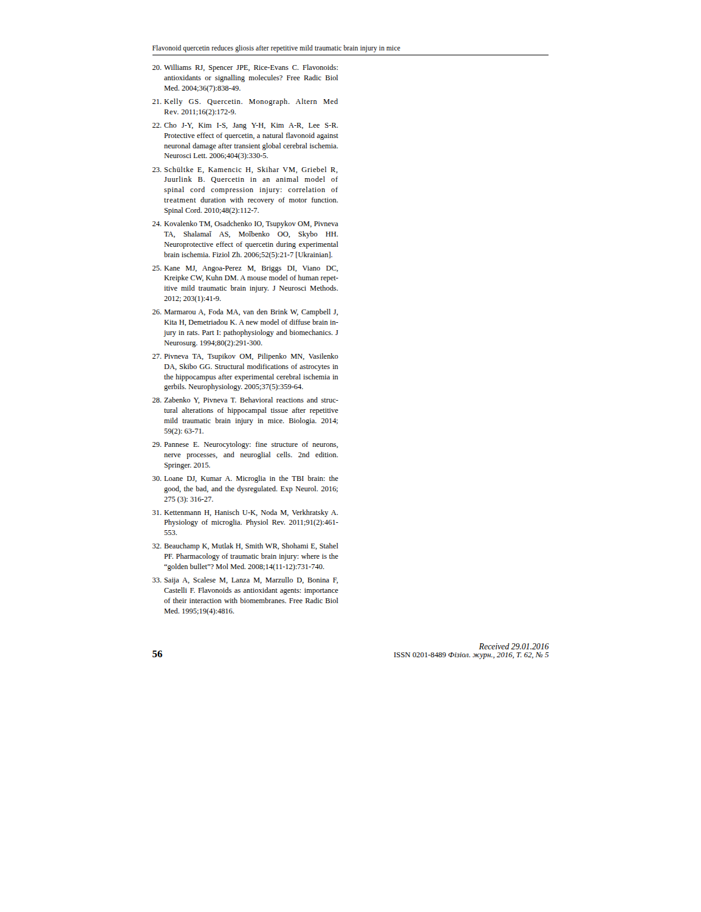Flavonoid quercetin reduces gliosis after repetitive mild traumatic brain injury in mice
20. Williams RJ, Spencer JPE, Rice-Evans C. Flavonoids: antioxidants or signalling molecules? Free Radic Biol Med. 2004;36(7):838-49.
21. Kelly GS. Quercetin. Monograph. Altern Med Rev. 2011;16(2):172-9.
22. Cho J-Y, Kim I-S, Jang Y-H, Kim A-R, Lee S-R. Protective effect of quercetin, a natural flavonoid against neuronal damage after transient global cerebral ischemia. Neurosci Lett. 2006;404(3):330-5.
23. Schültke E, Kamencic H, Skihar VM, Griebel R, Juurlink B. Quercetin in an animal model of spinal cord compression injury: correlation of treatment duration with recovery of motor function. Spinal Cord. 2010;48(2):112-7.
24. Kovalenko TM, Osadchenko IO, Tsupykov OM, Pivneva TA, Shalamaĭ AS, Moĭbenko OO, Skybo HH. Neuroprotective effect of quercetin during experimental brain ischemia. Fiziol Zh. 2006;52(5):21-7 [Ukrainian].
25. Kane MJ, Angoa-Perez M, Briggs DI, Viano DC, Kreipke CW, Kuhn DM. A mouse model of human repetitive mild traumatic brain injury. J Neurosci Methods. 2012; 203(1):41-9.
26. Marmarou A, Foda MA, van den Brink W, Campbell J, Kita H, Demetriadou K. A new model of diffuse brain injury in rats. Part I: pathophysiology and biomechanics. J Neurosurg. 1994;80(2):291-300.
27. Pivneva TA, Tsupikov OM, Pilipenko MN, Vasilenko DA, Skibo GG. Structural modifications of astrocytes in the hippocampus after experimental cerebral ischemia in gerbils. Neurophysiology. 2005;37(5):359-64.
28. Zabenko Y, Pivneva T. Behavioral reactions and structural alterations of hippocampal tissue after repetitive mild traumatic brain injury in mice. Biologia. 2014; 59(2): 63-71.
29. Pannese E. Neurocytology: fine structure of neurons, nerve processes, and neuroglial cells. 2nd edition. Springer. 2015.
30. Loane DJ, Kumar A. Microglia in the TBI brain: the good, the bad, and the dysregulated. Exp Neurol. 2016; 275 (3): 316-27.
31. Kettenmann H, Hanisch U-K, Noda M, Verkhratsky A. Physiology of microglia. Physiol Rev. 2011;91(2):461-553.
32. Beauchamp K, Mutlak H, Smith WR, Shohami E, Stahel PF. Pharmacology of traumatic brain injury: where is the “golden bullet”? Mol Med. 2008;14(11-12):731-740.
33. Saija A, Scalese M, Lanza M, Marzullo D, Bonina F, Castelli F. Flavonoids as antioxidant agents: importance of their interaction with biomembranes. Free Radic Biol Med. 1995;19(4):4816.
Received 29.01.2016
56 ISSN 0201-8489 Фізіол. журн., 2016, Т. 62, № 5